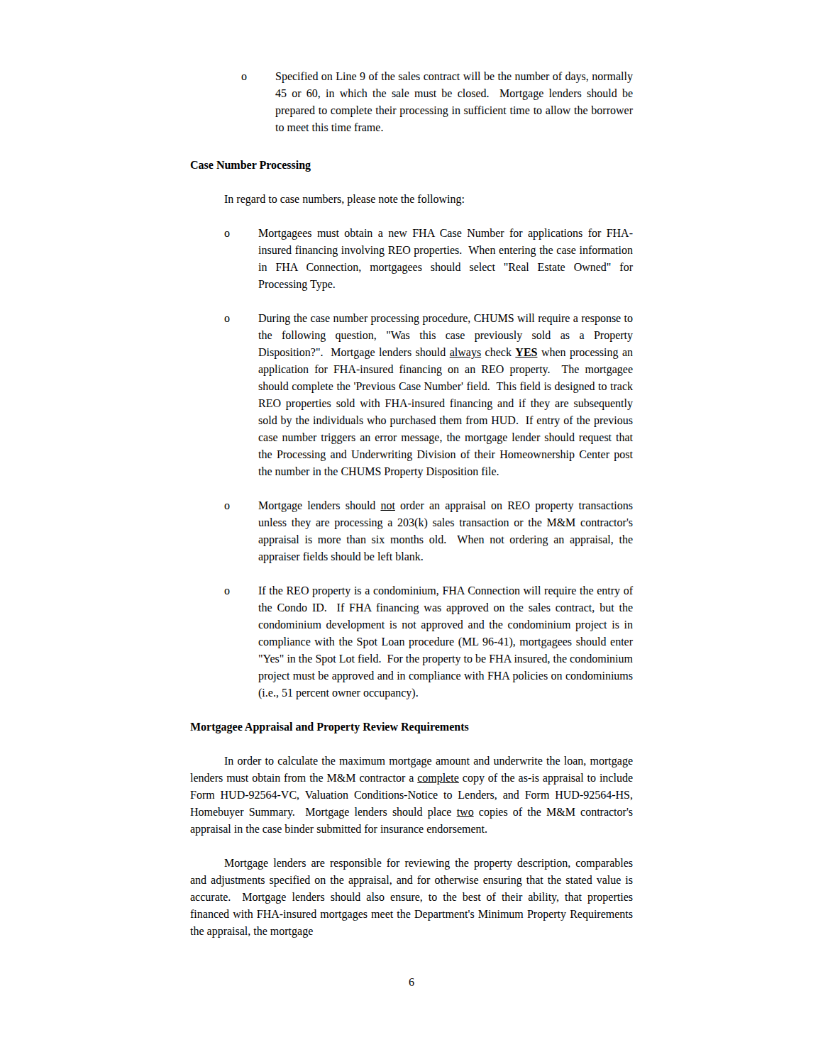Specified on Line 9 of the sales contract will be the number of days, normally 45 or 60, in which the sale must be closed. Mortgage lenders should be prepared to complete their processing in sufficient time to allow the borrower to meet this time frame.
Case Number Processing
In regard to case numbers, please note the following:
Mortgagees must obtain a new FHA Case Number for applications for FHA-insured financing involving REO properties. When entering the case information in FHA Connection, mortgagees should select "Real Estate Owned" for Processing Type.
During the case number processing procedure, CHUMS will require a response to the following question, "Was this case previously sold as a Property Disposition?". Mortgage lenders should always check YES when processing an application for FHA-insured financing on an REO property. The mortgagee should complete the 'Previous Case Number' field. This field is designed to track REO properties sold with FHA-insured financing and if they are subsequently sold by the individuals who purchased them from HUD. If entry of the previous case number triggers an error message, the mortgage lender should request that the Processing and Underwriting Division of their Homeownership Center post the number in the CHUMS Property Disposition file.
Mortgage lenders should not order an appraisal on REO property transactions unless they are processing a 203(k) sales transaction or the M&M contractor's appraisal is more than six months old. When not ordering an appraisal, the appraiser fields should be left blank.
If the REO property is a condominium, FHA Connection will require the entry of the Condo ID. If FHA financing was approved on the sales contract, but the condominium development is not approved and the condominium project is in compliance with the Spot Loan procedure (ML 96-41), mortgagees should enter "Yes" in the Spot Lot field. For the property to be FHA insured, the condominium project must be approved and in compliance with FHA policies on condominiums (i.e., 51 percent owner occupancy).
Mortgagee Appraisal and Property Review Requirements
In order to calculate the maximum mortgage amount and underwrite the loan, mortgage lenders must obtain from the M&M contractor a complete copy of the as-is appraisal to include Form HUD-92564-VC, Valuation Conditions-Notice to Lenders, and Form HUD-92564-HS, Homebuyer Summary. Mortgage lenders should place two copies of the M&M contractor's appraisal in the case binder submitted for insurance endorsement.
Mortgage lenders are responsible for reviewing the property description, comparables and adjustments specified on the appraisal, and for otherwise ensuring that the stated value is accurate. Mortgage lenders should also ensure, to the best of their ability, that properties financed with FHA-insured mortgages meet the Department's Minimum Property Requirements the appraisal, the mortgage
6